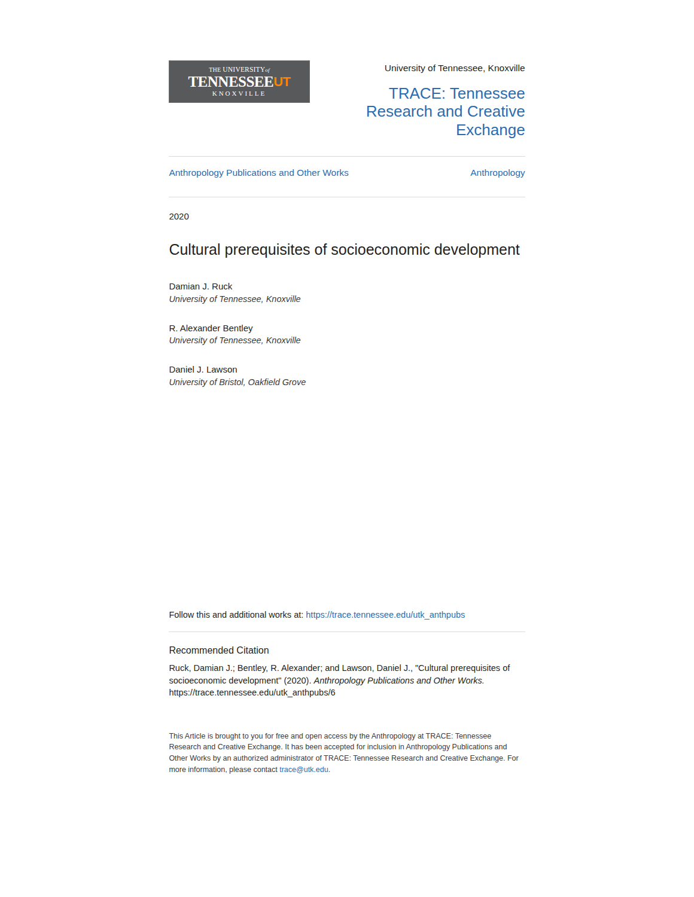THE UNIVERSITYof TENNESSEEUT KNOXVILLE
University of Tennessee, Knoxville
TRACE: Tennessee Research and Creative
Exchange
Anthropology Publications and Other Works
Anthropology
2020
Cultural prerequisites of socioeconomic development
Damian J. Ruck University of Tennessee, Knoxville
R. Alexander Bentley University of Tennessee, Knoxville
Daniel J. Lawson University of Bristol, Oakfield Grove
Follow this and additional works at: https://trace.tennessee.edu/utk_anthpubs
Recommended Citation
Ruck, Damian J.; Bentley, R. Alexander; and Lawson, Daniel J., "Cultural prerequisites of socioeconomic development" (2020). Anthropology Publications and Other Works.
https://trace.tennessee.edu/utk_anthpubs/6
This Article is brought to you for free and open access by the Anthropology at TRACE: Tennessee Research and Creative Exchange. It has been accepted for inclusion in Anthropology Publications and Other Works by an authorized administrator of TRACE: Tennessee Research and Creative Exchange. For more information, please contact trace@utk.edu.